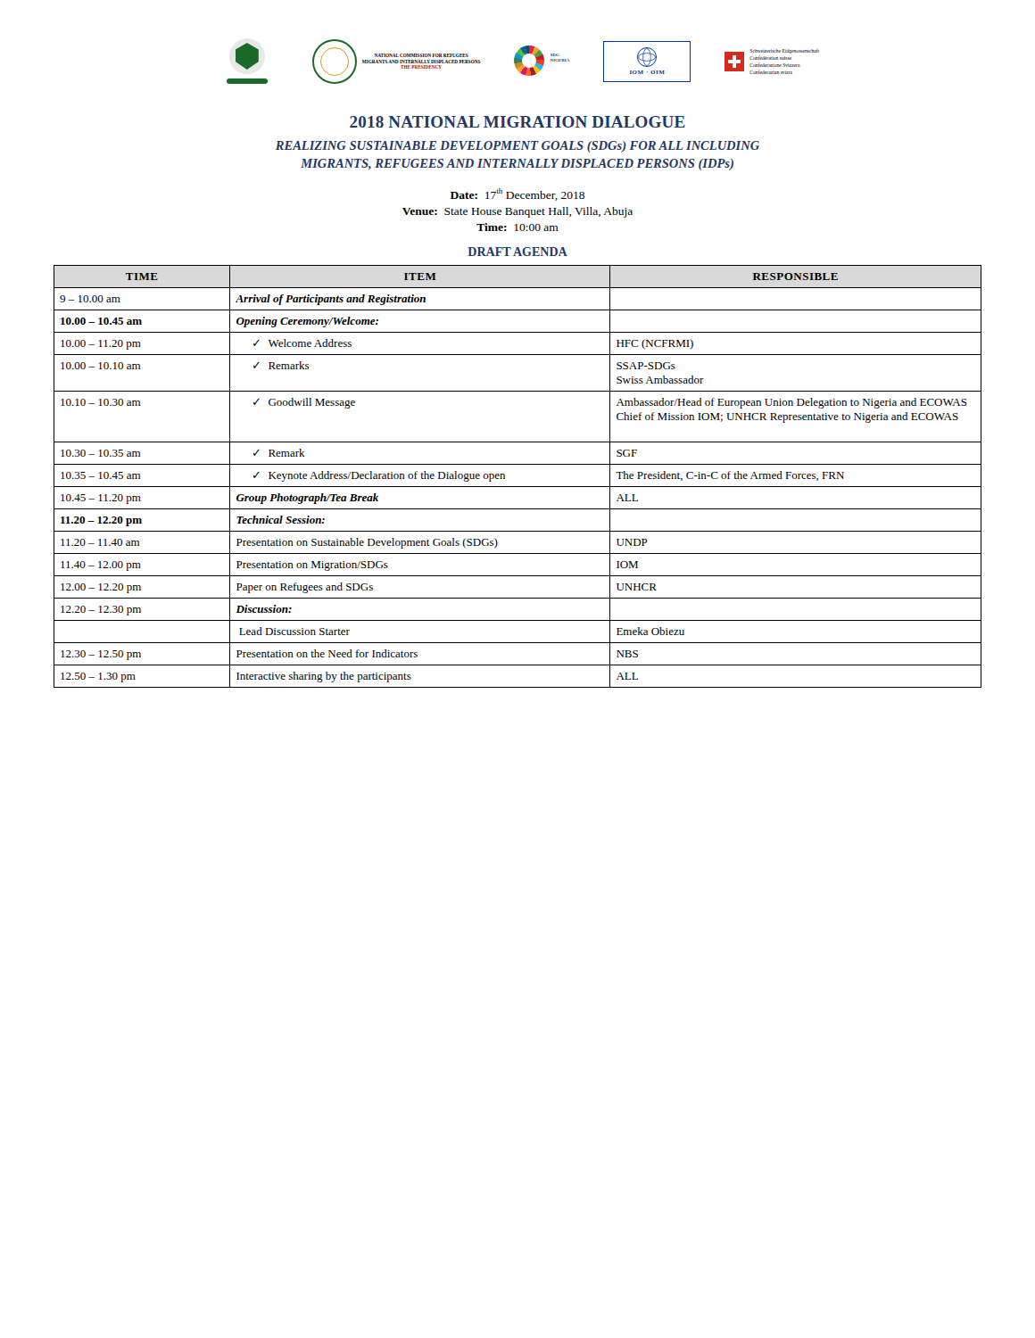NATIONAL COMMISSION FOR REFUGEES
MIGRANTS AND INTERNALLY DISPLACED PERSONS
THE PRESIDENCY
SDG
NIGERIA
IOM · OIM
Schweizerische Eidgenossenschaft
Confédération suisse
Confederazione Svizzera
Confederaziun svizra
2018 NATIONAL MIGRATION DIALOGUE
REALIZING SUSTAINABLE DEVELOPMENT GOALS (SDGs) FOR ALL INCLUDING
MIGRANTS, REFUGEES AND INTERNALLY DISPLACED PERSONS (IDPs)
Date: 17th December, 2018
Venue: State House Banquet Hall, Villa, Abuja
Time: 10:00 am
DRAFT AGENDA
| TIME | ITEM | RESPONSIBLE |
| --- | --- | --- |
| 9 – 10.00 am | Arrival of Participants and Registration | |
| 10.00 – 10.45 am | Opening Ceremony/Welcome: | |
| 10.00 – 11.20 pm | Welcome Address | HFC (NCFRMI) |
| 10.00 – 10.10 am | Remarks | SSAP-SDGs Swiss Ambassador |
| 10.10 – 10.30 am | Goodwill Message | Ambassador/Head of European Union Delegation to Nigeria and ECOWAS Chief of Mission IOM; UNHCR Representative to Nigeria and ECOWAS |
| 10.30 – 10.35 am | Remark | SGF |
| 10.35 – 10.45 am | Keynote Address/Declaration of the Dialogue open | The President, C-in-C of the Armed Forces, FRN |
| 10.45 – 11.20 pm | Group Photograph/Tea Break | ALL |
| 11.20 – 12.20 pm | Technical Session: | |
| 11.20 – 11.40 am | Presentation on Sustainable Development Goals (SDGs) | UNDP |
| 11.40 – 12.00 pm | Presentation on Migration/SDGs | IOM |
| 12.00 – 12.20 pm | Paper on Refugees and SDGs | UNHCR |
| 12.20 – 12.30 pm | Discussion: | |
| | Lead Discussion Starter | Emeka Obiezu |
| 12.30 – 12.50 pm | Presentation on the Need for Indicators | NBS |
| 12.50 – 1.30 pm | Interactive sharing by the participants | ALL |